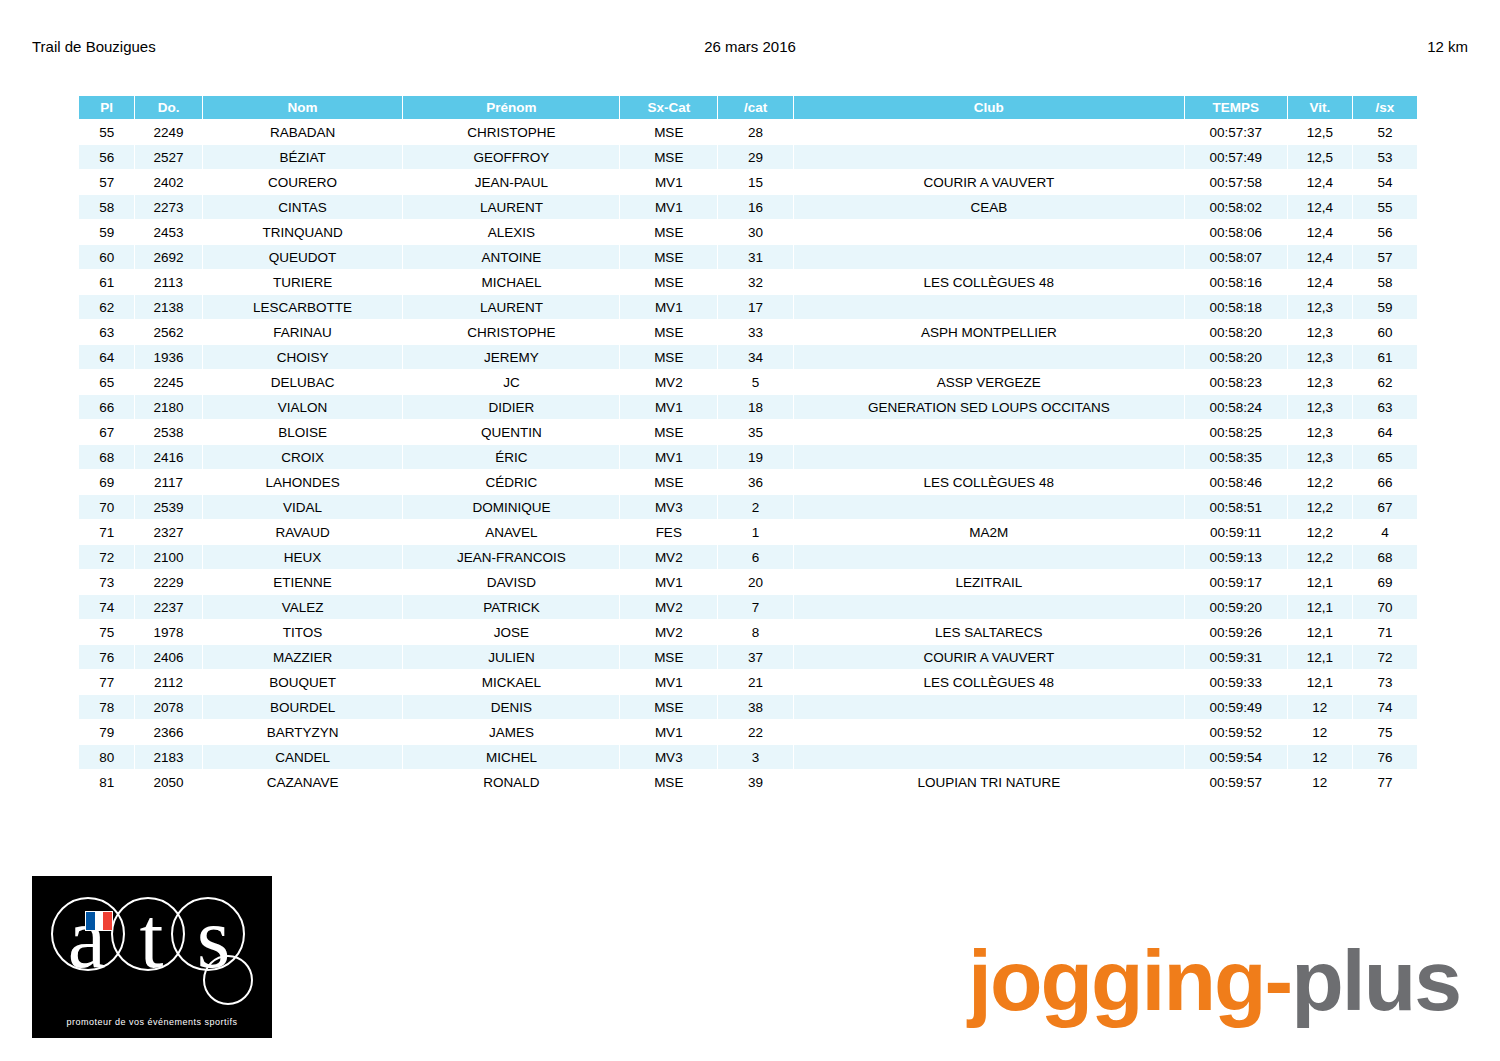Trail de Bouzigues
26 mars 2016
12 km
| Pl | Do. | Nom | Prénom | Sx-Cat | /cat | Club | TEMPS | Vit. | /sx |
| --- | --- | --- | --- | --- | --- | --- | --- | --- | --- |
| 55 | 2249 | RABADAN | CHRISTOPHE | MSE | 28 | | 00:57:37 | 12,5 | 52 |
| 56 | 2527 | BÉZIAT | GEOFFROY | MSE | 29 | | 00:57:49 | 12,5 | 53 |
| 57 | 2402 | COURERO | JEAN-PAUL | MV1 | 15 | COURIR A VAUVERT | 00:57:58 | 12,4 | 54 |
| 58 | 2273 | CINTAS | LAURENT | MV1 | 16 | CEAB | 00:58:02 | 12,4 | 55 |
| 59 | 2453 | TRINQUAND | ALEXIS | MSE | 30 | | 00:58:06 | 12,4 | 56 |
| 60 | 2692 | QUEUDOT | ANTOINE | MSE | 31 | | 00:58:07 | 12,4 | 57 |
| 61 | 2113 | TURIERE | MICHAEL | MSE | 32 | LES COLLÈGUES 48 | 00:58:16 | 12,4 | 58 |
| 62 | 2138 | LESCARBOTTE | LAURENT | MV1 | 17 | | 00:58:18 | 12,3 | 59 |
| 63 | 2562 | FARINAU | CHRISTOPHE | MSE | 33 | ASPH MONTPELLIER | 00:58:20 | 12,3 | 60 |
| 64 | 1936 | CHOISY | JEREMY | MSE | 34 | | 00:58:20 | 12,3 | 61 |
| 65 | 2245 | DELUBAC | JC | MV2 | 5 | ASSP VERGEZE | 00:58:23 | 12,3 | 62 |
| 66 | 2180 | VIALON | DIDIER | MV1 | 18 | GENERATION SED LOUPS OCCITANS | 00:58:24 | 12,3 | 63 |
| 67 | 2538 | BLOISE | QUENTIN | MSE | 35 | | 00:58:25 | 12,3 | 64 |
| 68 | 2416 | CROIX | ÉRIC | MV1 | 19 | | 00:58:35 | 12,3 | 65 |
| 69 | 2117 | LAHONDES | CÉDRIC | MSE | 36 | LES COLLÈGUES 48 | 00:58:46 | 12,2 | 66 |
| 70 | 2539 | VIDAL | DOMINIQUE | MV3 | 2 | | 00:58:51 | 12,2 | 67 |
| 71 | 2327 | RAVAUD | ANAVEL | FES | 1 | MA2M | 00:59:11 | 12,2 | 4 |
| 72 | 2100 | HEUX | JEAN-FRANCOIS | MV2 | 6 | | 00:59:13 | 12,2 | 68 |
| 73 | 2229 | ETIENNE | DAVISD | MV1 | 20 | LEZITRAIL | 00:59:17 | 12,1 | 69 |
| 74 | 2237 | VALEZ | PATRICK | MV2 | 7 | | 00:59:20 | 12,1 | 70 |
| 75 | 1978 | TITOS | JOSE | MV2 | 8 | LES SALTARECS | 00:59:26 | 12,1 | 71 |
| 76 | 2406 | MAZZIER | JULIEN | MSE | 37 | COURIR A VAUVERT | 00:59:31 | 12,1 | 72 |
| 77 | 2112 | BOUQUET | MICKAEL | MV1 | 21 | LES COLLÈGUES 48 | 00:59:33 | 12,1 | 73 |
| 78 | 2078 | BOURDEL | DENIS | MSE | 38 | | 00:59:49 | 12 | 74 |
| 79 | 2366 | BARTYZYN | JAMES | MV1 | 22 | | 00:59:52 | 12 | 75 |
| 80 | 2183 | CANDEL | MICHEL | MV3 | 3 | | 00:59:54 | 12 | 76 |
| 81 | 2050 | CAZANAVE | RONALD | MSE | 39 | LOUPIAN TRI NATURE | 00:59:57 | 12 | 77 |
a t s
promoteur de vos événements sportifs
jogging-plus